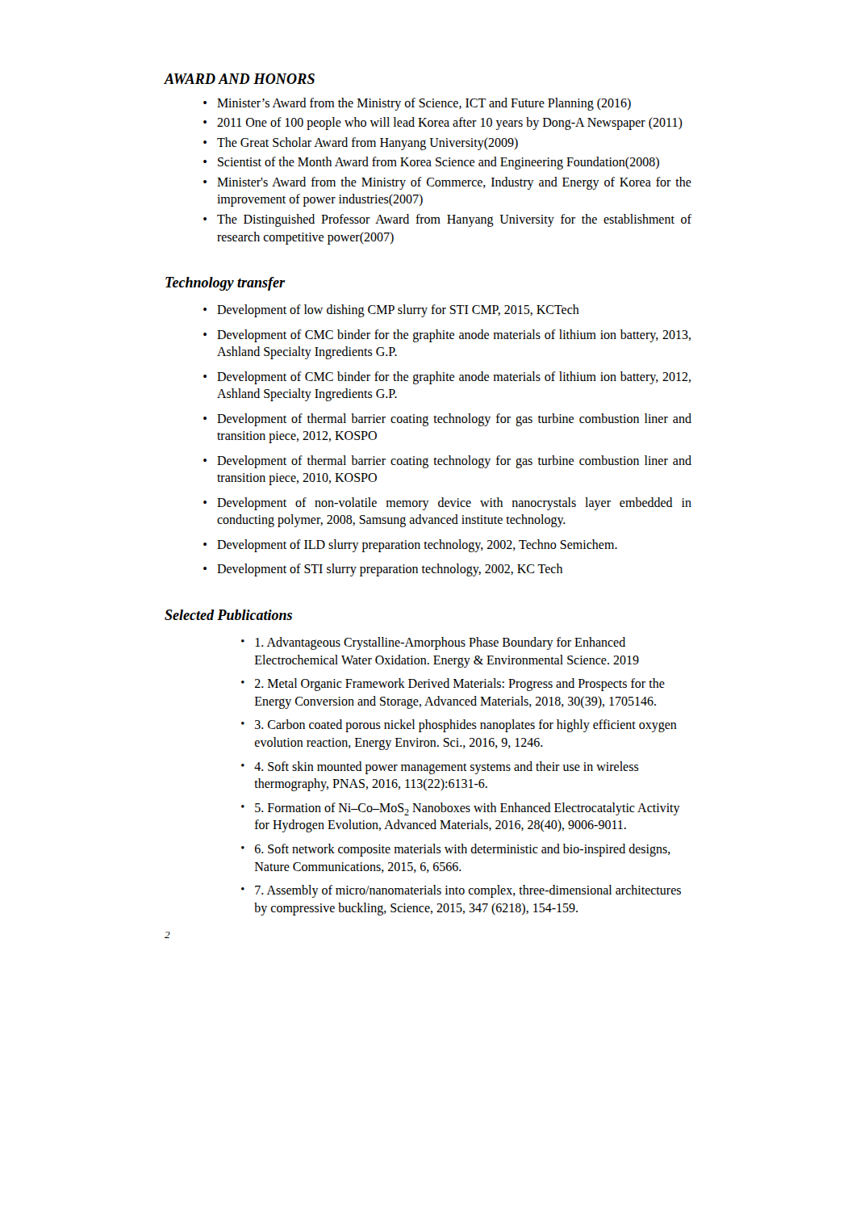AWARD AND HONORS
Minister’s Award from the Ministry of Science, ICT and Future Planning (2016)
2011 One of 100 people who will lead Korea after 10 years by Dong-A Newspaper (2011)
The Great Scholar Award from Hanyang University(2009)
Scientist of the Month Award from Korea Science and Engineering Foundation(2008)
Minister's Award from the Ministry of Commerce, Industry and Energy of Korea for the improvement of power industries(2007)
The Distinguished Professor Award from Hanyang University for the establishment of research competitive power(2007)
Technology transfer
Development of low dishing CMP slurry for STI CMP, 2015, KCTech
Development of CMC binder for the graphite anode materials of lithium ion battery, 2013, Ashland Specialty Ingredients G.P.
Development of CMC binder for the graphite anode materials of lithium ion battery, 2012, Ashland Specialty Ingredients G.P.
Development of thermal barrier coating technology for gas turbine combustion liner and transition piece, 2012, KOSPO
Development of thermal barrier coating technology for gas turbine combustion liner and transition piece, 2010, KOSPO
Development of non-volatile memory device with nanocrystals layer embedded in conducting polymer, 2008, Samsung advanced institute technology.
Development of ILD slurry preparation technology, 2002, Techno Semichem.
Development of STI slurry preparation technology, 2002, KC Tech
Selected Publications
1. Advantageous Crystalline-Amorphous Phase Boundary for Enhanced Electrochemical Water Oxidation. Energy & Environmental Science. 2019
2. Metal Organic Framework Derived Materials: Progress and Prospects for the Energy Conversion and Storage, Advanced Materials, 2018, 30(39), 1705146.
3. Carbon coated porous nickel phosphides nanoplates for highly efficient oxygen evolution reaction, Energy Environ. Sci., 2016, 9, 1246.
4. Soft skin mounted power management systems and their use in wireless thermography, PNAS, 2016, 113(22):6131-6.
5. Formation of Ni–Co–MoS2 Nanoboxes with Enhanced Electrocatalytic Activity for Hydrogen Evolution, Advanced Materials, 2016, 28(40), 9006-9011.
6. Soft network composite materials with deterministic and bio-inspired designs, Nature Communications, 2015, 6, 6566.
7. Assembly of micro/nanomaterials into complex, three-dimensional architectures by compressive buckling, Science, 2015, 347 (6218), 154-159.
2